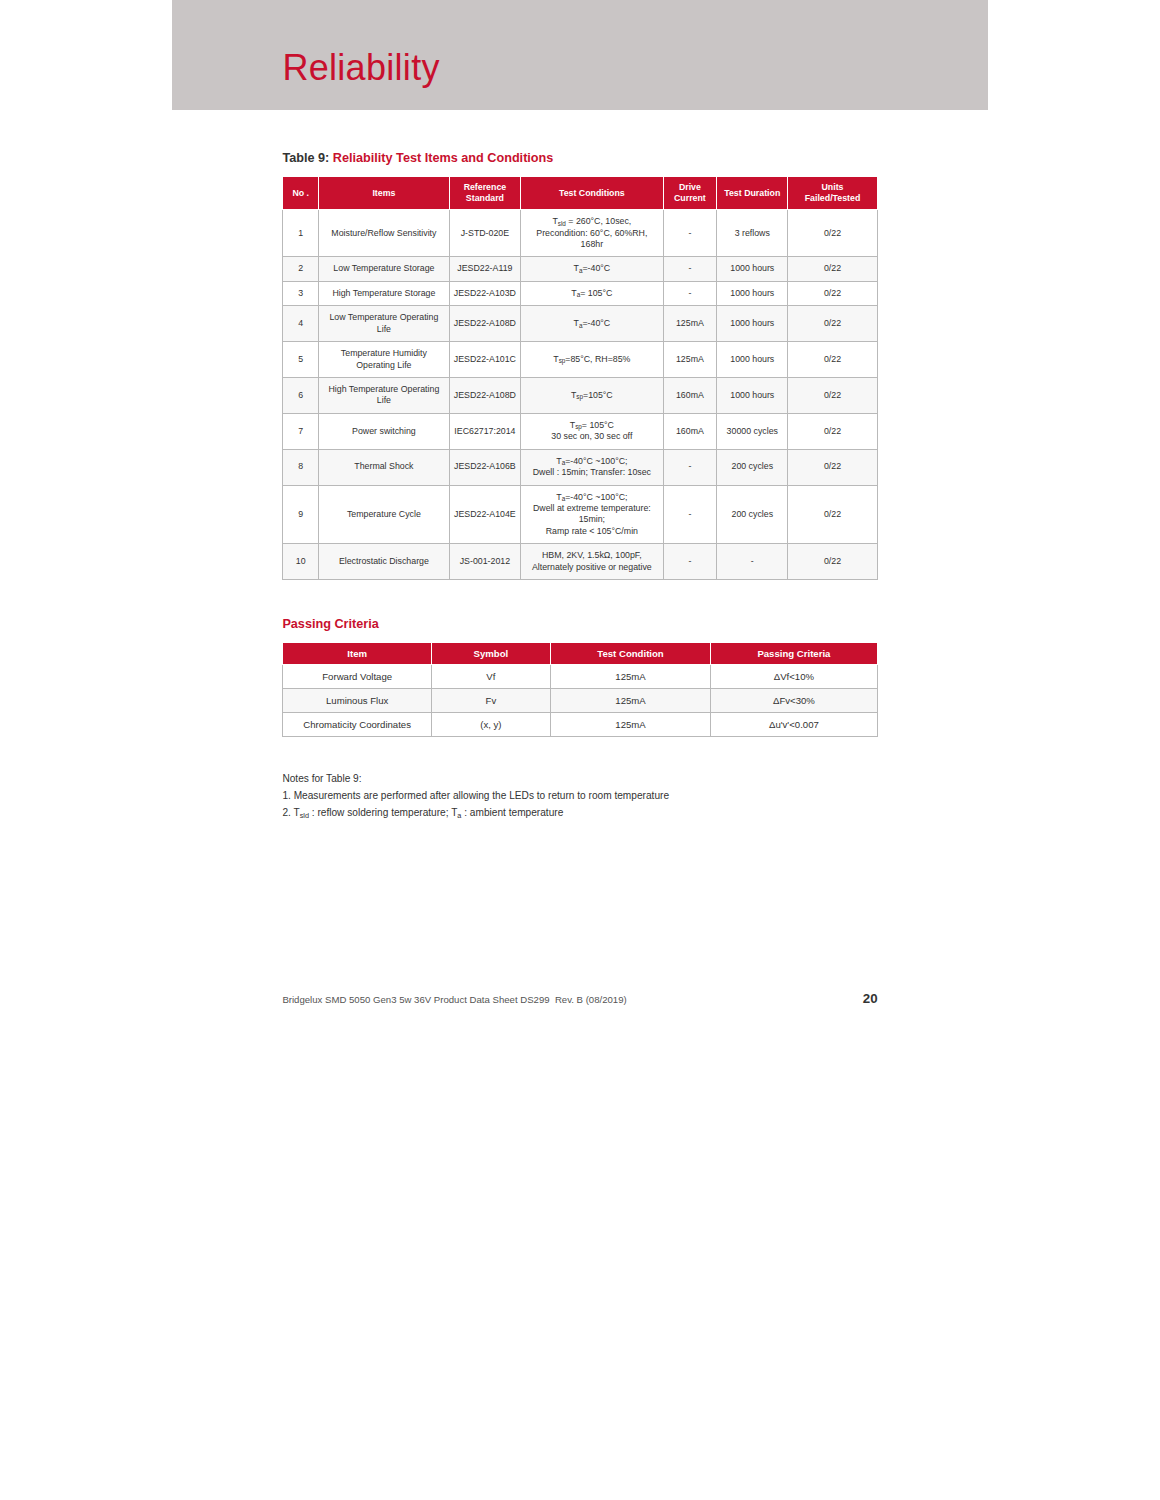Reliability
Table 9: Reliability Test Items and Conditions
| No . | Items | Reference Standard | Test Conditions | Drive Current | Test Duration | Units Failed/Tested |
| --- | --- | --- | --- | --- | --- | --- |
| 1 | Moisture/Reflow Sensitivity | J-STD-020E | T sld = 260°C, 10sec, Precondition: 60°C, 60%RH, 168hr | - | 3 reflows | 0/22 |
| 2 | Low Temperature Storage | JESD22-A119 | T a =-40°C | - | 1000 hours | 0/22 |
| 3 | High Temperature Storage | JESD22-A103D | T a = 105°C | - | 1000 hours | 0/22 |
| 4 | Low Temperature Operating Life | JESD22-A108D | T a =-40°C | 125mA | 1000 hours | 0/22 |
| 5 | Temperature Humidity Operating Life | JESD22-A101C | T sp =85°C, RH=85% | 125mA | 1000 hours | 0/22 |
| 6 | High Temperature Operating Life | JESD22-A108D | T sp =105°C | 160mA | 1000 hours | 0/22 |
| 7 | Power switching | IEC62717:2014 | T sp = 105°C 30 sec on, 30 sec off | 160mA | 30000 cycles | 0/22 |
| 8 | Thermal Shock | JESD22-A106B | T a =-40°C ~100°C; Dwell : 15min; Transfer: 10sec | - | 200 cycles | 0/22 |
| 9 | Temperature Cycle | JESD22-A104E | T a =-40°C ~100°C; Dwell at extreme temperature: 15min; Ramp rate < 105°C/min | - | 200 cycles | 0/22 |
| 10 | Electrostatic Discharge | JS-001-2012 | HBM, 2KV, 1.5kΩ, 100pF, Alternately positive or negative | - | - | 0/22 |
Passing Criteria
| Item | Symbol | Test Condition | Passing Criteria |
| --- | --- | --- | --- |
| Forward Voltage | Vf | 125mA | ΔVf<10% |
| Luminous Flux | Fv | 125mA | ΔFv<30% |
| Chromaticity Coordinates | (x, y) | 125mA | Δu'v'<0.007 |
Notes for Table 9:
1. Measurements are performed after allowing the LEDs to return to room temperature
2. Tsld : reflow soldering temperature; Ta : ambient temperature
Bridgelux SMD 5050 Gen3 5w 36V Product Data Sheet DS299 Rev. B (08/2019)
20